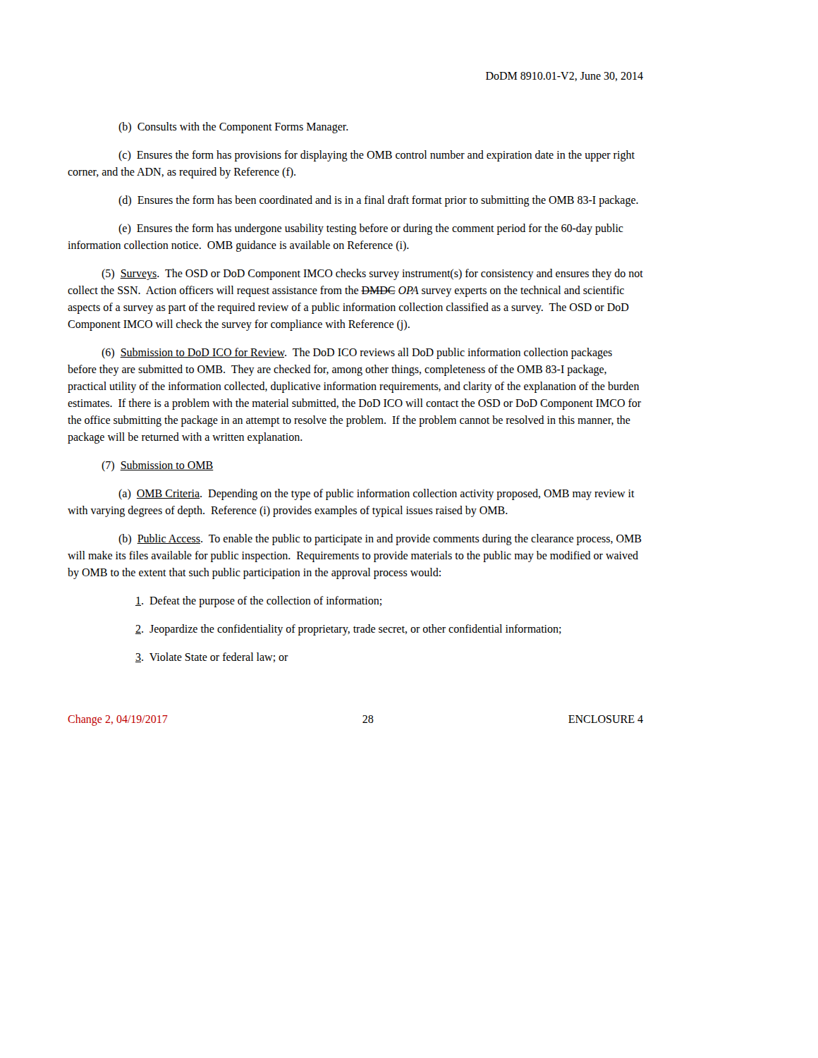DoDM 8910.01-V2, June 30, 2014
(b) Consults with the Component Forms Manager.
(c) Ensures the form has provisions for displaying the OMB control number and expiration date in the upper right corner, and the ADN, as required by Reference (f).
(d) Ensures the form has been coordinated and is in a final draft format prior to submitting the OMB 83-I package.
(e) Ensures the form has undergone usability testing before or during the comment period for the 60-day public information collection notice. OMB guidance is available on Reference (i).
(5) Surveys. The OSD or DoD Component IMCO checks survey instrument(s) for consistency and ensures they do not collect the SSN. Action officers will request assistance from the DMDC OPA survey experts on the technical and scientific aspects of a survey as part of the required review of a public information collection classified as a survey. The OSD or DoD Component IMCO will check the survey for compliance with Reference (j).
(6) Submission to DoD ICO for Review. The DoD ICO reviews all DoD public information collection packages before they are submitted to OMB. They are checked for, among other things, completeness of the OMB 83-I package, practical utility of the information collected, duplicative information requirements, and clarity of the explanation of the burden estimates. If there is a problem with the material submitted, the DoD ICO will contact the OSD or DoD Component IMCO for the office submitting the package in an attempt to resolve the problem. If the problem cannot be resolved in this manner, the package will be returned with a written explanation.
(7) Submission to OMB
(a) OMB Criteria. Depending on the type of public information collection activity proposed, OMB may review it with varying degrees of depth. Reference (i) provides examples of typical issues raised by OMB.
(b) Public Access. To enable the public to participate in and provide comments during the clearance process, OMB will make its files available for public inspection. Requirements to provide materials to the public may be modified or waived by OMB to the extent that such public participation in the approval process would:
1. Defeat the purpose of the collection of information;
2. Jeopardize the confidentiality of proprietary, trade secret, or other confidential information;
3. Violate State or federal law; or
Change 2, 04/19/2017 28 ENCLOSURE 4